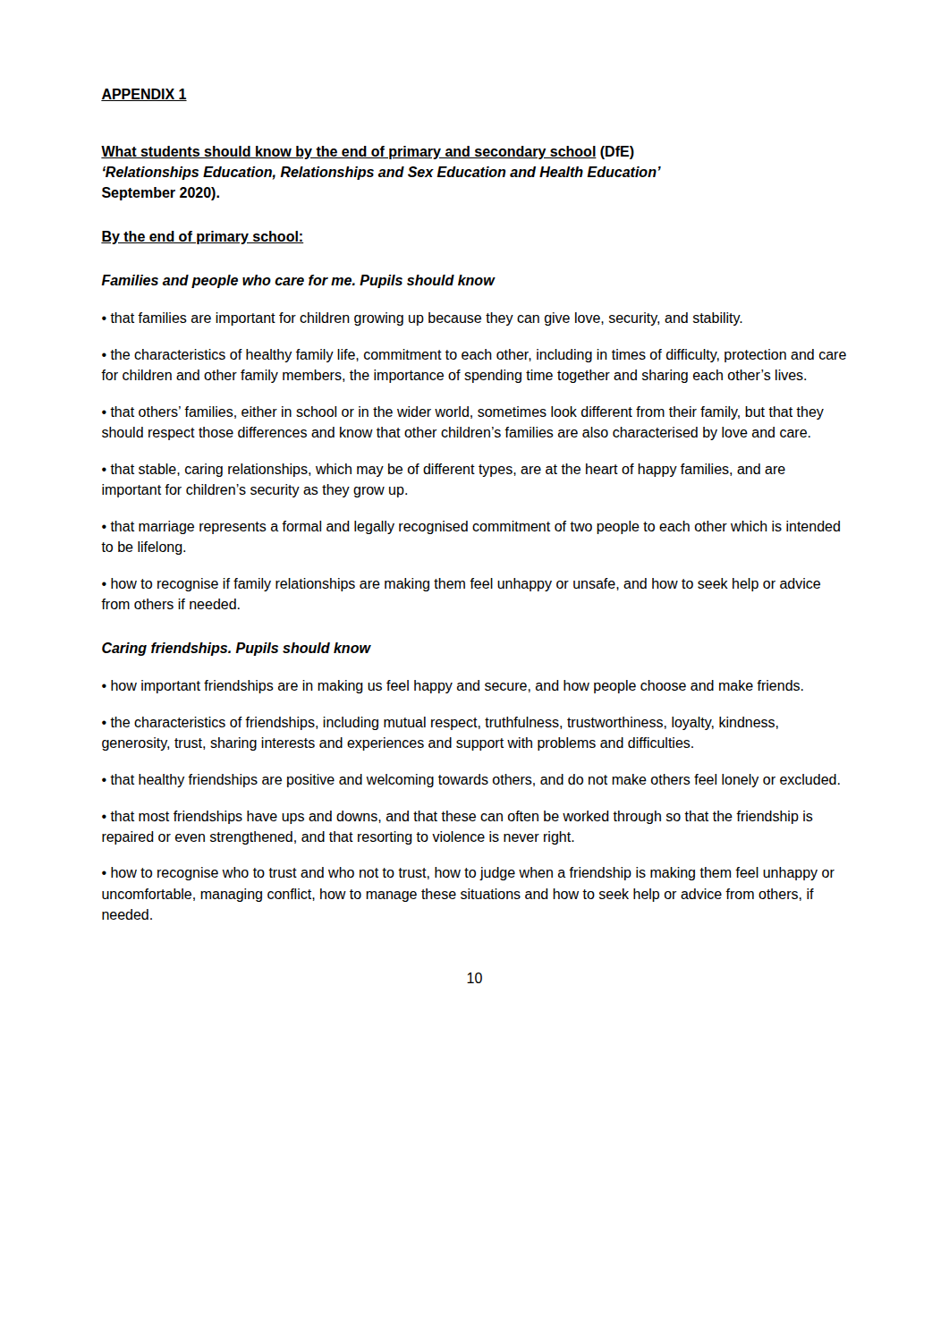APPENDIX 1
What students should know by the end of primary and secondary school (DfE)
‘Relationships Education, Relationships and Sex Education and Health Education’
September 2020).
By the end of primary school:
Families and people who care for me. Pupils should know
• that families are important for children growing up because they can give love, security, and stability.
• the characteristics of healthy family life, commitment to each other, including in times of difficulty, protection and care for children and other family members, the importance of spending time together and sharing each other’s lives.
• that others’ families, either in school or in the wider world, sometimes look different from their family, but that they should respect those differences and know that other children’s families are also characterised by love and care.
• that stable, caring relationships, which may be of different types, are at the heart of happy families, and are important for children’s security as they grow up.
• that marriage represents a formal and legally recognised commitment of two people to each other which is intended to be lifelong.
• how to recognise if family relationships are making them feel unhappy or unsafe, and how to seek help or advice from others if needed.
Caring friendships. Pupils should know
• how important friendships are in making us feel happy and secure, and how people choose and make friends.
• the characteristics of friendships, including mutual respect, truthfulness, trustworthiness, loyalty, kindness, generosity, trust, sharing interests and experiences and support with problems and difficulties.
• that healthy friendships are positive and welcoming towards others, and do not make others feel lonely or excluded.
• that most friendships have ups and downs, and that these can often be worked through so that the friendship is repaired or even strengthened, and that resorting to violence is never right.
• how to recognise who to trust and who not to trust, how to judge when a friendship is making them feel unhappy or uncomfortable, managing conflict, how to manage these situations and how to seek help or advice from others, if needed.
10